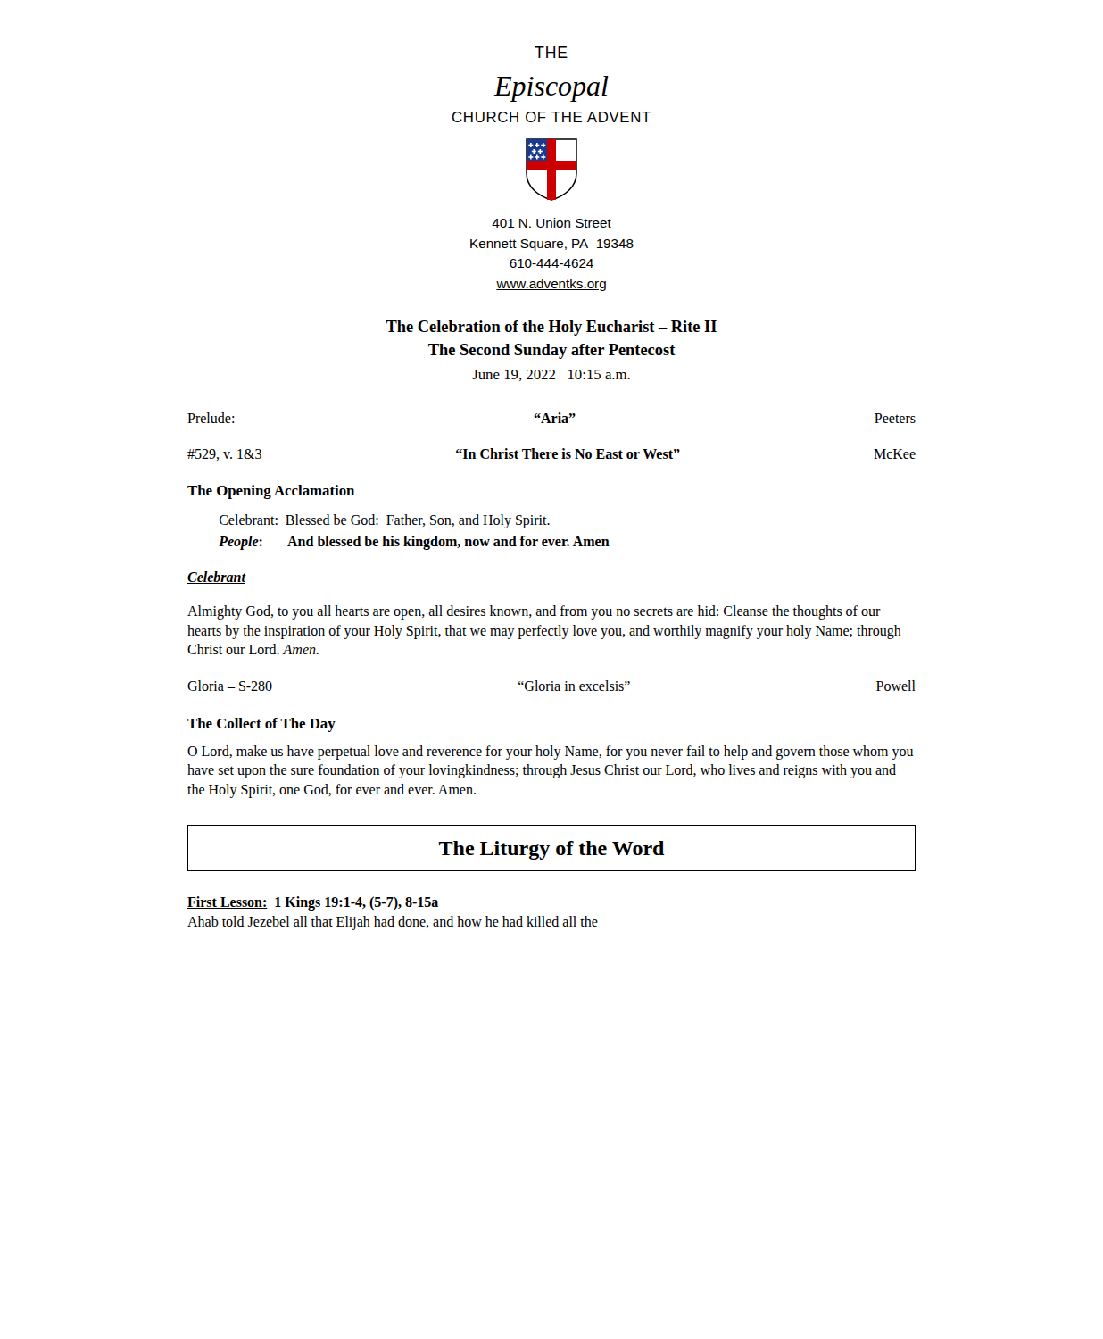THE
Episcopal
CHURCH OF THE ADVENT
401 N. Union Street
Kennett Square, PA 19348
610-444-4624
www.adventks.org
The Celebration of the Holy Eucharist – Rite II
The Second Sunday after Pentecost
June 19, 2022 10:15 a.m.
Prelude: “Aria” Peeters
#529, v. 1&3 “In Christ There is No East or West” McKee
The Opening Acclamation
Celebrant: Blessed be God: Father, Son, and Holy Spirit.
People: And blessed be his kingdom, now and for ever. Amen
Celebrant
Almighty God, to you all hearts are open, all desires known, and from you no secrets are hid: Cleanse the thoughts of our hearts by the inspiration of your Holy Spirit, that we may perfectly love you, and worthily magnify your holy Name; through Christ our Lord. Amen.
Gloria – S-280 “Gloria in excelsis” Powell
The Collect of The Day
O Lord, make us have perpetual love and reverence for your holy Name, for you never fail to help and govern those whom you have set upon the sure foundation of your lovingkindness; through Jesus Christ our Lord, who lives and reigns with you and the Holy Spirit, one God, for ever and ever. Amen.
The Liturgy of the Word
First Lesson:
1 Kings 19:1-4, (5-7), 8-15a
Ahab told Jezebel all that Elijah had done, and how he had killed all the